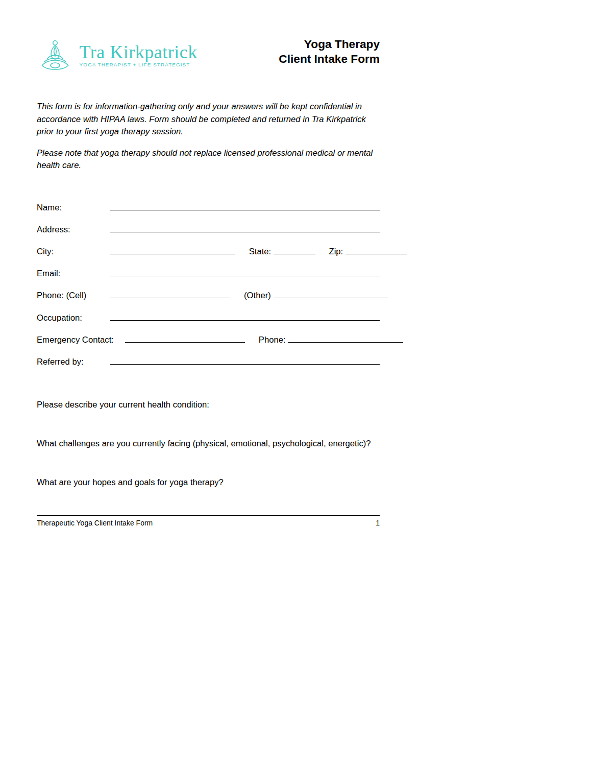Tra Kirkpatrick
YOGA THERAPIST + LIFE STRATEGIST
Yoga Therapy
Client Intake Form
This form is for information-gathering only and your answers will be kept confidential in accordance with HIPAA laws. Form should be completed and returned in Tra Kirkpatrick prior to your first yoga therapy session.
Please note that yoga therapy should not replace licensed professional medical or mental health care.
Name:
Address:
City: State: Zip:
Email:
Phone: (Cell) (Other)
Occupation:
Emergency Contact: Phone:
Referred by:
Please describe your current health condition:
What challenges are you currently facing (physical, emotional, psychological, energetic)?
What are your hopes and goals for yoga therapy?
Therapeutic Yoga Client Intake Form 1